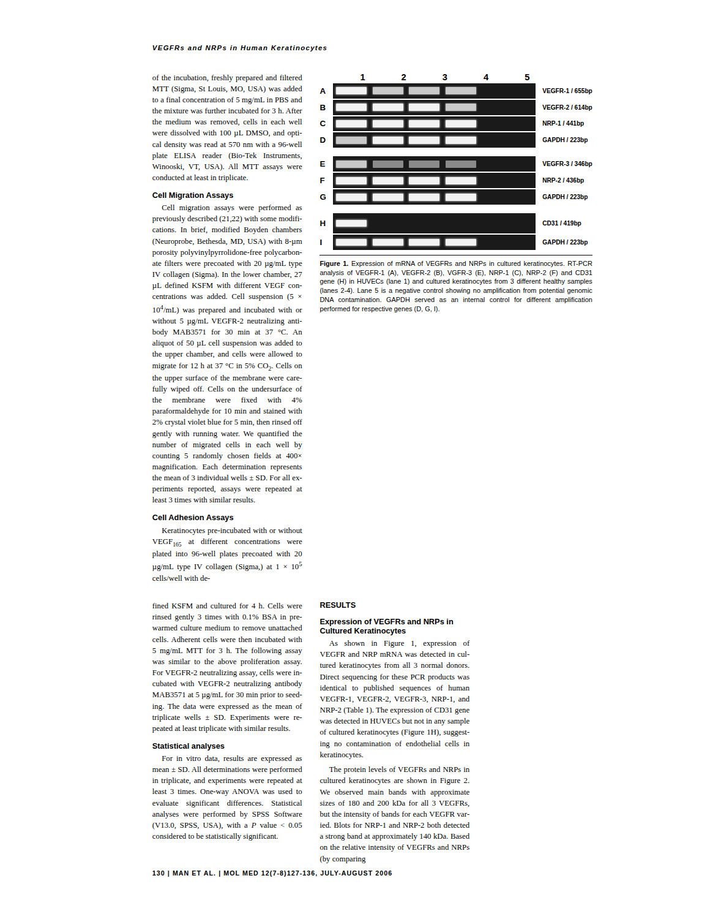VEGFRs and NRPs in Human Keratinocytes
of the incubation, freshly prepared and filtered MTT (Sigma, St Louis, MO, USA) was added to a final concentration of 5 mg/mL in PBS and the mixture was further incubated for 3 h. After the medium was removed, cells in each well were dissolved with 100 µL DMSO, and optical density was read at 570 nm with a 96-well plate ELISA reader (Bio-Tek Instruments, Winooski, VT, USA). All MTT assays were conducted at least in triplicate.
Cell Migration Assays
Cell migration assays were performed as previously described (21,22) with some modifications. In brief, modified Boyden chambers (Neuroprobe, Bethesda, MD, USA) with 8-µm porosity polyvinylpyrrolidone-free polycarbonate filters were precoated with 20 µg/mL type IV collagen (Sigma). In the lower chamber, 27 µL defined KSFM with different VEGF concentrations was added. Cell suspension (5 × 104/mL) was prepared and incubated with or without 5 µg/mL VEGFR-2 neutralizing antibody MAB3571 for 30 min at 37 °C. An aliquot of 50 µL cell suspension was added to the upper chamber, and cells were allowed to migrate for 12 h at 37 °C in 5% CO2. Cells on the upper surface of the membrane were carefully wiped off. Cells on the undersurface of the membrane were fixed with 4% paraformaldehyde for 10 min and stained with 2% crystal violet blue for 5 min, then rinsed off gently with running water. We quantified the number of migrated cells in each well by counting 5 randomly chosen fields at 400× magnification. Each determination represents the mean of 3 individual wells ± SD. For all experiments reported, assays were repeated at least 3 times with similar results.
Cell Adhesion Assays
Keratinocytes pre-incubated with or without VEGF165 at different concentrations were plated into 96-well plates precoated with 20 µg/mL type IV collagen (Sigma,) at 1 × 105 cells/well with de-
12345
A
VEGFR-1 / 655bp
B
VEGFR-2 / 614bp
C
NRP-1 / 441bp
D
GAPDH / 223bp
E
VEGFR-3 / 346bp
F
NRP-2 / 436bp
G
GAPDH / 223bp
H
CD31 / 419bp
I
GAPDH / 223bp
Figure 1. Expression of mRNA of VEGFRs and NRPs in cultured keratinocytes. RT-PCR analysis of VEGFR-1 (A), VEGFR-2 (B), VGFR-3 (E), NRP-1 (C), NRP-2 (F) and CD31 gene (H) in HUVECs (lane 1) and cultured keratinocytes from 3 different healthy samples (lanes 2-4). Lane 5 is a negative control showing no amplification from potential genomic DNA contamination. GAPDH served as an internal control for different amplification performed for respective genes (D, G, I).
fined KSFM and cultured for 4 h. Cells were rinsed gently 3 times with 0.1% BSA in prewarmed culture medium to remove unattached cells. Adherent cells were then incubated with 5 mg/mL MTT for 3 h. The following assay was similar to the above proliferation assay. For VEGFR-2 neutralizing assay, cells were incubated with VEGFR-2 neutralizing antibody MAB3571 at 5 µg/mL for 30 min prior to seeding. The data were expressed as the mean of triplicate wells ± SD. Experiments were repeated at least triplicate with similar results.
Statistical analyses
For in vitro data, results are expressed as mean ± SD. All determinations were performed in triplicate, and experiments were repeated at least 3 times. One-way ANOVA was used to evaluate significant differences. Statistical analyses were performed by SPSS Software (V13.0, SPSS, USA), with a P value < 0.05 considered to be statistically significant.
RESULTS
Expression of VEGFRs and NRPs in Cultured Keratinocytes
As shown in Figure 1, expression of VEGFR and NRP mRNA was detected in cultured keratinocytes from all 3 normal donors. Direct sequencing for these PCR products was identical to published sequences of human VEGFR-1, VEGFR-2, VEGFR-3, NRP-1, and NRP-2 (Table 1). The expression of CD31 gene was detected in HUVECs but not in any sample of cultured keratinocytes (Figure 1H), suggesting no contamination of endothelial cells in keratinocytes.
The protein levels of VEGFRs and NRPs in cultured keratinocytes are shown in Figure 2. We observed main bands with approximate sizes of 180 and 200 kDa for all 3 VEGFRs, but the intensity of bands for each VEGFR varied. Blots for NRP-1 and NRP-2 both detected a strong band at approximately 140 kDa. Based on the relative intensity of VEGFRs and NRPs (by comparing
130 | MAN ET AL. | MOL MED 12(7-8)127-136, JULY-AUGUST 2006